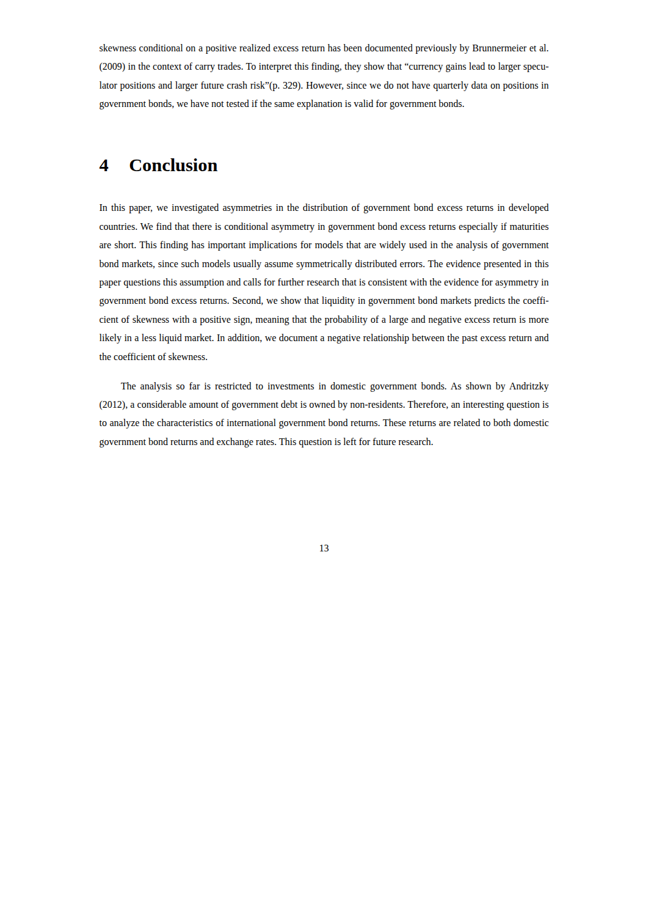skewness conditional on a positive realized excess return has been documented previously by Brunnermeier et al. (2009) in the context of carry trades. To interpret this finding, they show that “currency gains lead to larger speculator positions and larger future crash risk”(p. 329). However, since we do not have quarterly data on positions in government bonds, we have not tested if the same explanation is valid for government bonds.
4 Conclusion
In this paper, we investigated asymmetries in the distribution of government bond excess returns in developed countries. We find that there is conditional asymmetry in government bond excess returns especially if maturities are short. This finding has important implications for models that are widely used in the analysis of government bond markets, since such models usually assume symmetrically distributed errors. The evidence presented in this paper questions this assumption and calls for further research that is consistent with the evidence for asymmetry in government bond excess returns. Second, we show that liquidity in government bond markets predicts the coefficient of skewness with a positive sign, meaning that the probability of a large and negative excess return is more likely in a less liquid market. In addition, we document a negative relationship between the past excess return and the coefficient of skewness.
The analysis so far is restricted to investments in domestic government bonds. As shown by Andritzky (2012), a considerable amount of government debt is owned by non-residents. Therefore, an interesting question is to analyze the characteristics of international government bond returns. These returns are related to both domestic government bond returns and exchange rates. This question is left for future research.
13